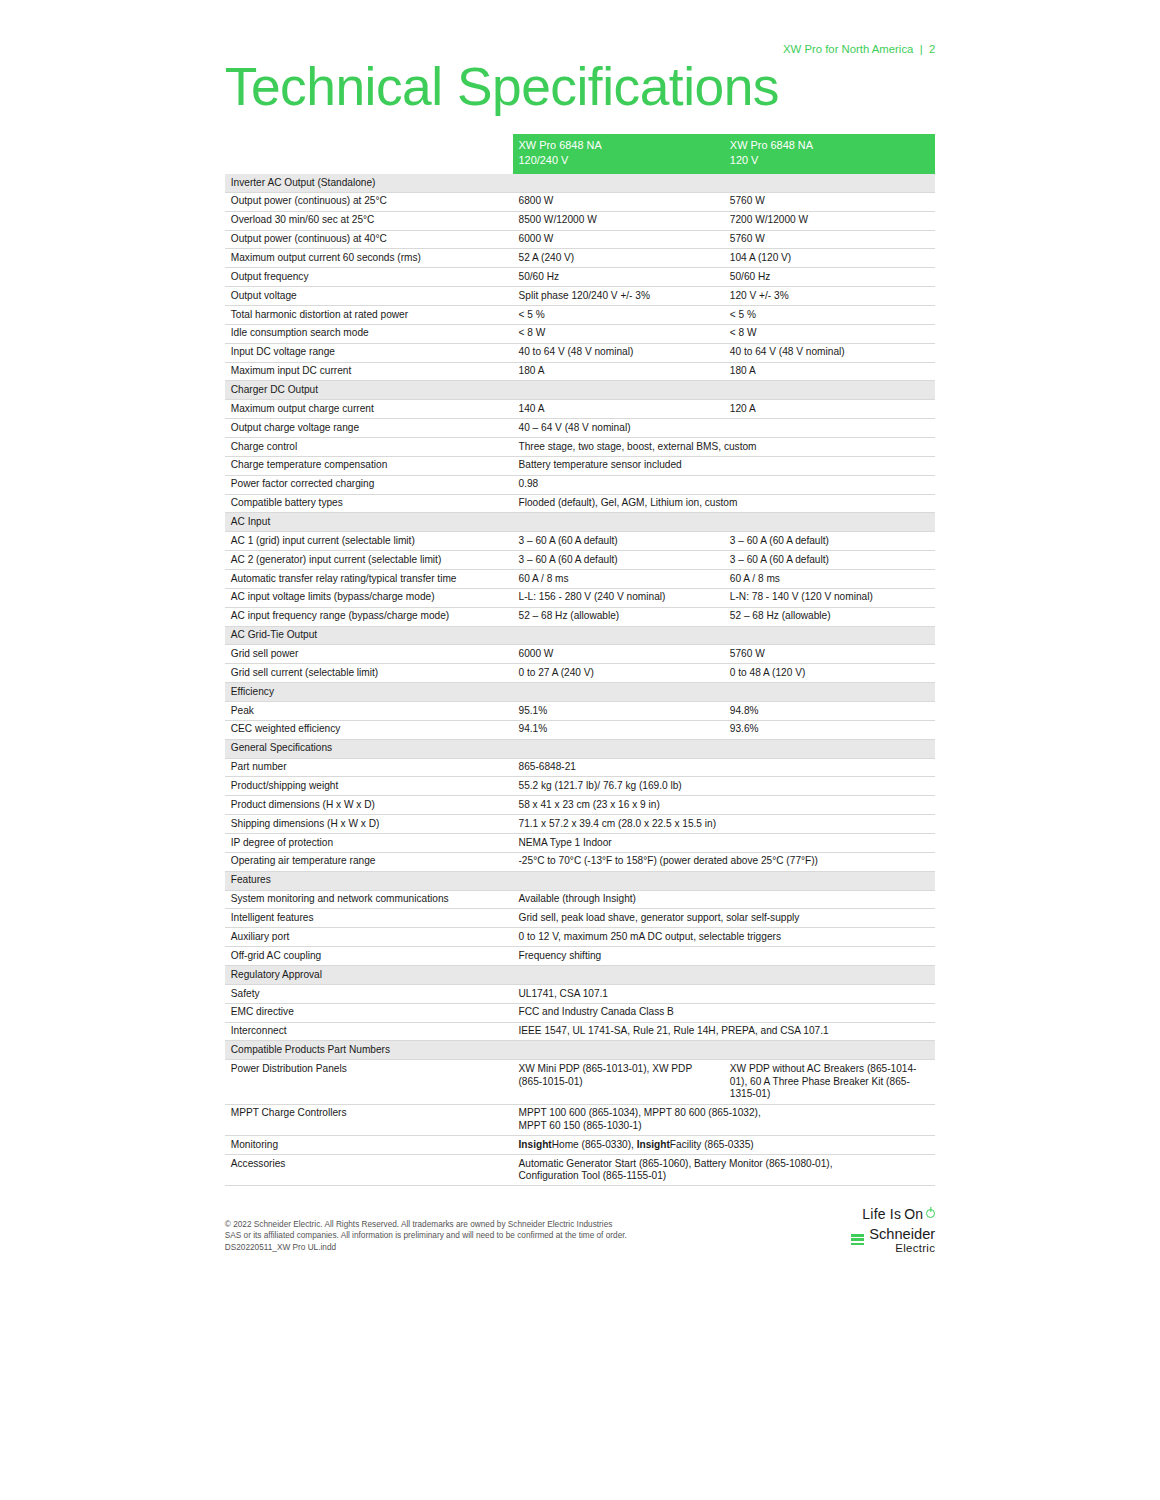XW Pro for North America | 2
Technical Specifications
| | XW Pro 6848 NA 120/240 V | XW Pro 6848 NA 120 V |
| --- | --- | --- |
| Inverter AC Output (Standalone) |
| Output power (continuous) at 25°C | 6800 W | 5760 W |
| Overload 30 min/60 sec at 25°C | 8500 W/12000 W | 7200 W/12000 W |
| Output power (continuous) at 40°C | 6000 W | 5760 W |
| Maximum output current 60 seconds (rms) | 52 A (240 V) | 104 A (120 V) |
| Output frequency | 50/60 Hz | 50/60 Hz |
| Output voltage | Split phase 120/240 V +/- 3% | 120 V +/- 3% |
| Total harmonic distortion at rated power | < 5 % | < 5 % |
| Idle consumption search mode | < 8 W | < 8 W |
| Input DC voltage range | 40 to 64 V (48 V nominal) | 40 to 64 V (48 V nominal) |
| Maximum input DC current | 180 A | 180 A |
| Charger DC Output |
| Maximum output charge current | 140 A | 120 A |
| Output charge voltage range | 40 – 64 V (48 V nominal) |
| Charge control | Three stage, two stage, boost, external BMS, custom |
| Charge temperature compensation | Battery temperature sensor included |
| Power factor corrected charging | 0.98 |
| Compatible battery types | Flooded (default), Gel, AGM, Lithium ion, custom |
| AC Input |
| AC 1 (grid) input current (selectable limit) | 3 – 60 A (60 A default) | 3 – 60 A (60 A default) |
| AC 2 (generator) input current (selectable limit) | 3 – 60 A (60 A default) | 3 – 60 A (60 A default) |
| Automatic transfer relay rating/typical transfer time | 60 A / 8 ms | 60 A / 8 ms |
| AC input voltage limits (bypass/charge mode) | L-L: 156 - 280 V (240 V nominal) | L-N: 78 - 140 V (120 V nominal) |
| AC input frequency range (bypass/charge mode) | 52 – 68 Hz (allowable) | 52 – 68 Hz (allowable) |
| AC Grid-Tie Output |
| Grid sell power | 6000 W | 5760 W |
| Grid sell current (selectable limit) | 0 to 27 A (240 V) | 0 to 48 A (120 V) |
| Efficiency |
| Peak | 95.1% | 94.8% |
| CEC weighted efficiency | 94.1% | 93.6% |
| General Specifications |
| Part number | 865-6848-21 |
| Product/shipping weight | 55.2 kg (121.7 lb)/ 76.7 kg (169.0 lb) |
| Product dimensions (H x W x D) | 58 x 41 x 23 cm (23 x 16 x 9 in) |
| Shipping dimensions (H x W x D) | 71.1 x 57.2 x 39.4 cm (28.0 x 22.5 x 15.5 in) |
| IP degree of protection | NEMA Type 1 Indoor |
| Operating air temperature range | -25°C to 70°C (-13°F to 158°F) (power derated above 25°C (77°F)) |
| Features |
| System monitoring and network communications | Available (through Insight) |
| Intelligent features | Grid sell, peak load shave, generator support, solar self-supply |
| Auxiliary port | 0 to 12 V, maximum 250 mA DC output, selectable triggers |
| Off-grid AC coupling | Frequency shifting |
| Regulatory Approval |
| Safety | UL1741, CSA 107.1 |
| EMC directive | FCC and Industry Canada Class B |
| Interconnect | IEEE 1547, UL 1741-SA, Rule 21, Rule 14H, PREPA, and CSA 107.1 |
| Compatible Products Part Numbers |
| Power Distribution Panels | XW Mini PDP (865-1013-01), XW PDP (865-1015-01) | XW PDP without AC Breakers (865-1014-01), 60 A Three Phase Breaker Kit (865-1315-01) |
| MPPT Charge Controllers | MPPT 100 600 (865-1034), MPPT 80 600 (865-1032), MPPT 60 150 (865-1030-1) |
| Monitoring | Insight Home (865-0330), Insight Facility (865-0335) |
| Accessories | Automatic Generator Start (865-1060), Battery Monitor (865-1080-01), Configuration Tool (865-1155-01) |
© 2022 Schneider Electric. All Rights Reserved. All trademarks are owned by Schneider Electric Industries
SAS or its affiliated companies. All information is preliminary and will need to be confirmed at the time of order.
DS20220511_XW Pro UL.indd
Life Is On
SchneiderElectric